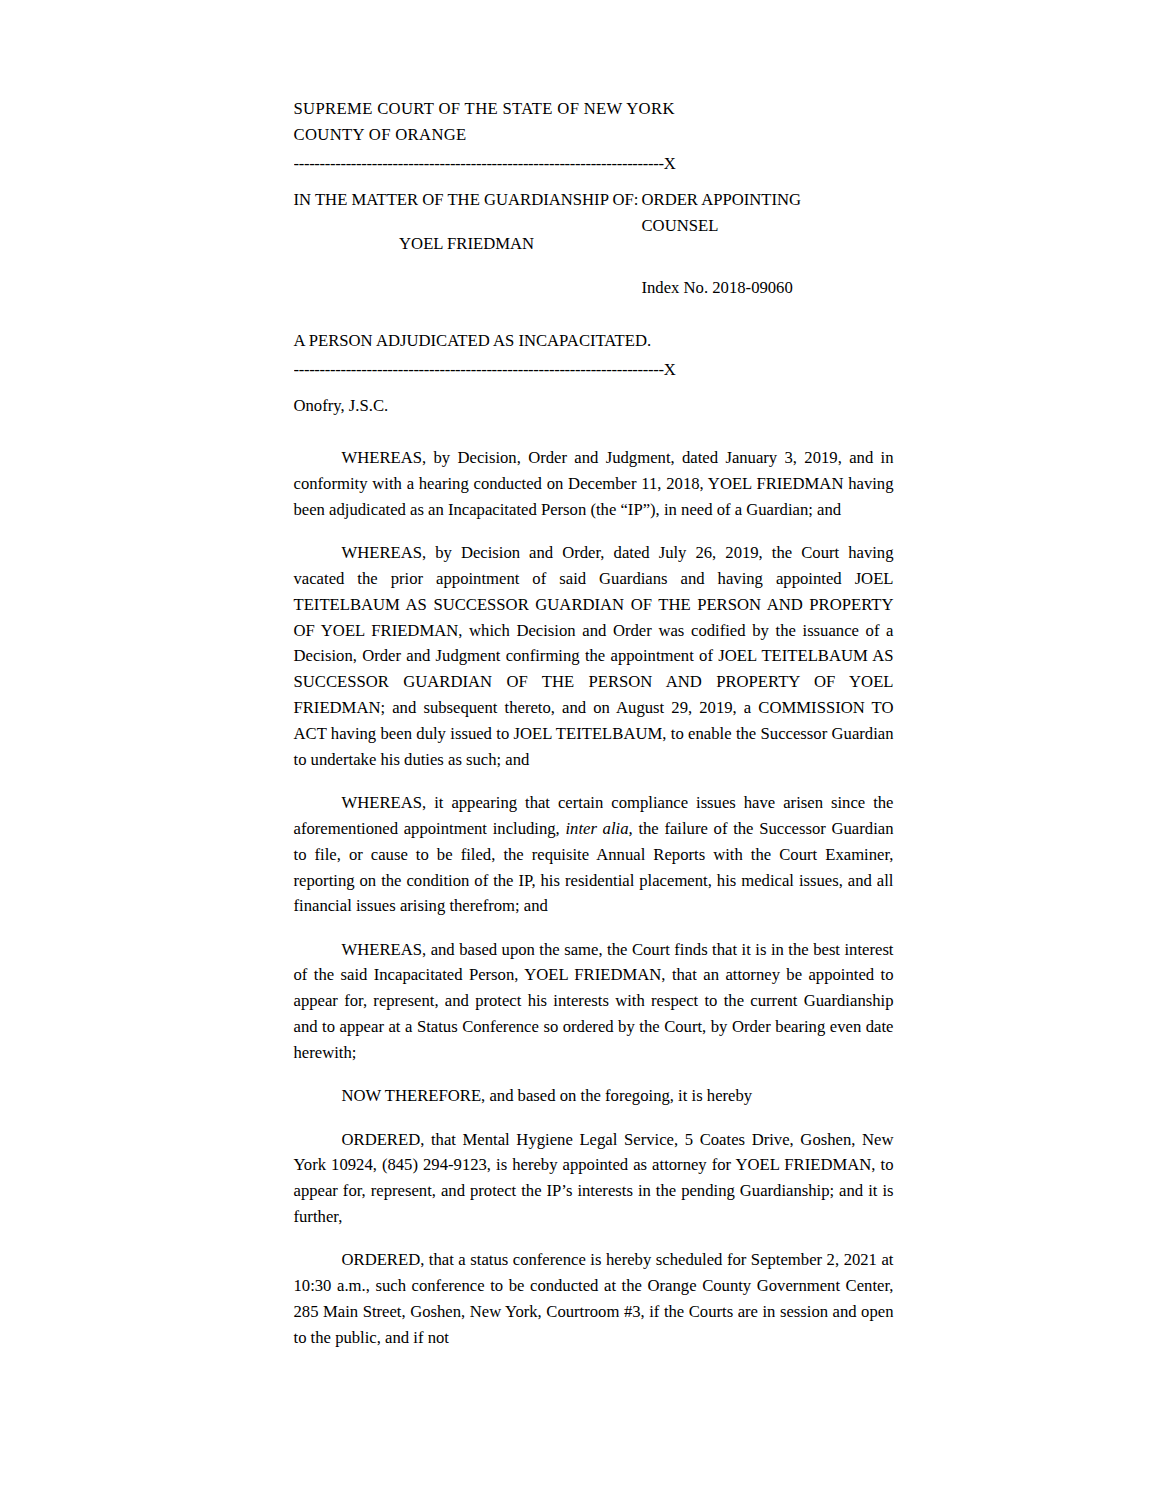SUPREME COURT OF THE STATE OF NEW YORK
COUNTY OF ORANGE
-----------------------------------------------------------------------X
| IN THE MATTER OF THE GUARDIANSHIP OF: YOEL FRIEDMAN | ORDER APPOINTING COUNSEL Index No. 2018-09060 |
A PERSON ADJUDICATED AS INCAPACITATED.
-----------------------------------------------------------------------X
Onofry, J.S.C.
WHEREAS, by Decision, Order and Judgment, dated January 3, 2019, and in conformity with a hearing conducted on December 11, 2018, YOEL FRIEDMAN having been adjudicated as an Incapacitated Person (the “IP”), in need of a Guardian; and
WHEREAS, by Decision and Order, dated July 26, 2019, the Court having vacated the prior appointment of said Guardians and having appointed JOEL TEITELBAUM AS SUCCESSOR GUARDIAN OF THE PERSON AND PROPERTY OF YOEL FRIEDMAN, which Decision and Order was codified by the issuance of a Decision, Order and Judgment confirming the appointment of JOEL TEITELBAUM AS SUCCESSOR GUARDIAN OF THE PERSON AND PROPERTY OF YOEL FRIEDMAN; and subsequent thereto, and on August 29, 2019, a COMMISSION TO ACT having been duly issued to JOEL TEITELBAUM, to enable the Successor Guardian to undertake his duties as such; and
WHEREAS, it appearing that certain compliance issues have arisen since the aforementioned appointment including, inter alia, the failure of the Successor Guardian to file, or cause to be filed, the requisite Annual Reports with the Court Examiner, reporting on the condition of the IP, his residential placement, his medical issues, and all financial issues arising therefrom; and
WHEREAS, and based upon the same, the Court finds that it is in the best interest of the said Incapacitated Person, YOEL FRIEDMAN, that an attorney be appointed to appear for, represent, and protect his interests with respect to the current Guardianship and to appear at a Status Conference so ordered by the Court, by Order bearing even date herewith;
NOW THEREFORE, and based on the foregoing, it is hereby
ORDERED, that Mental Hygiene Legal Service, 5 Coates Drive, Goshen, New York 10924, (845) 294-9123, is hereby appointed as attorney for YOEL FRIEDMAN, to appear for, represent, and protect the IP’s interests in the pending Guardianship; and it is further,
ORDERED, that a status conference is hereby scheduled for September 2, 2021 at 10:30 a.m., such conference to be conducted at the Orange County Government Center, 285 Main Street, Goshen, New York, Courtroom #3, if the Courts are in session and open to the public, and if not